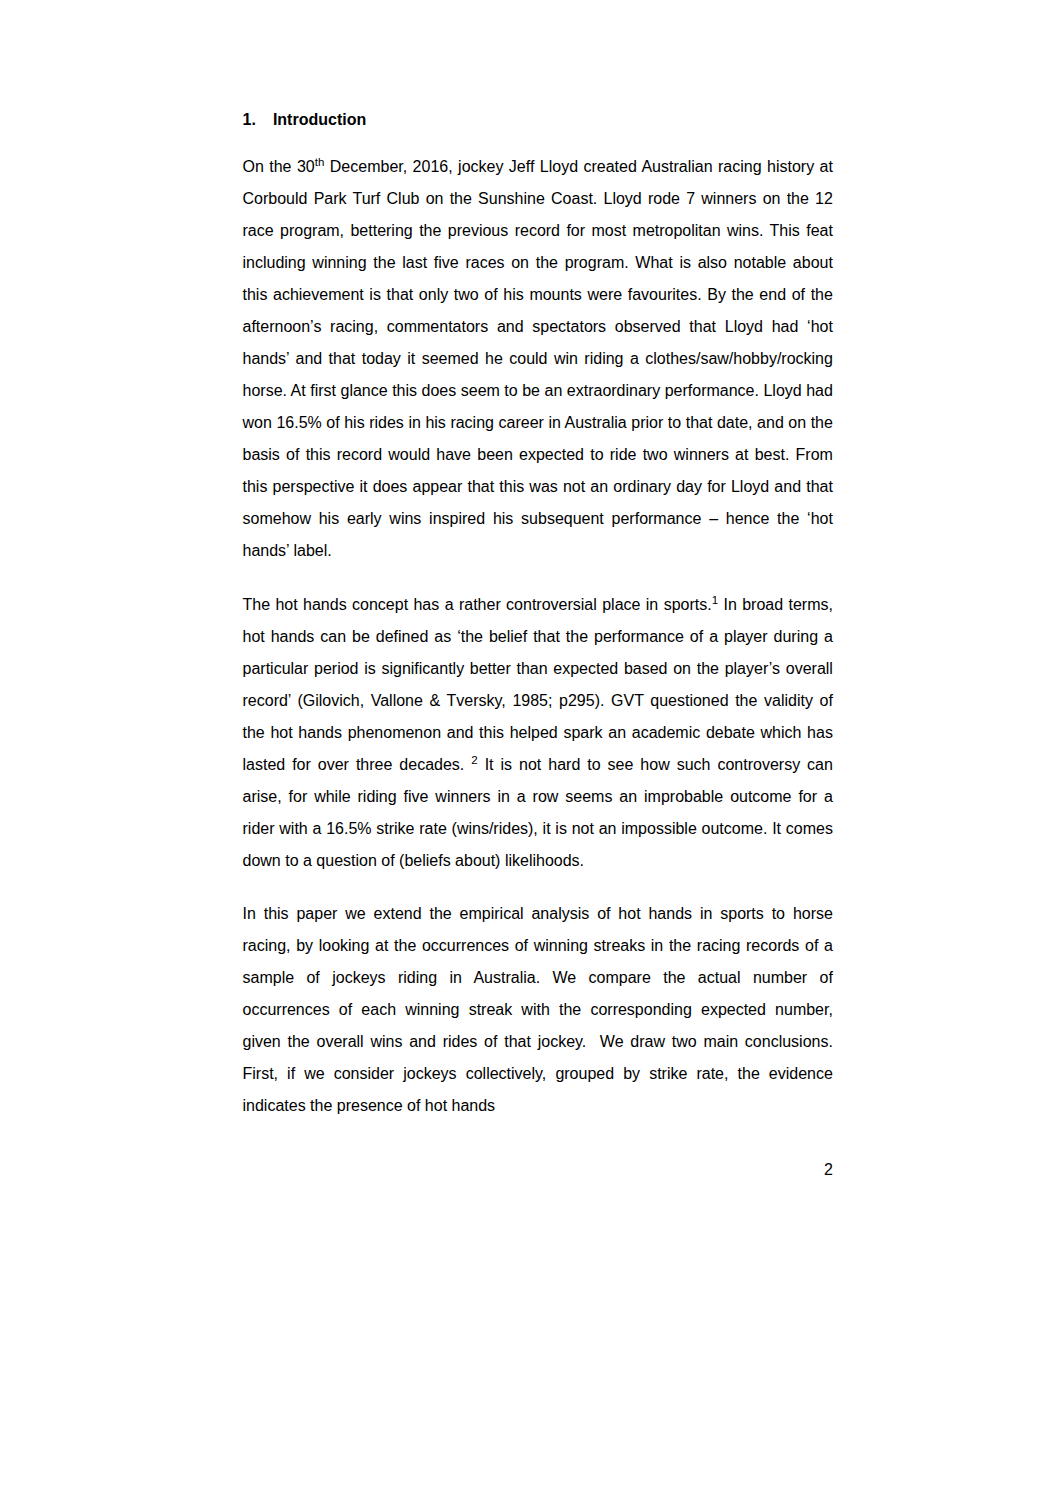1. Introduction
On the 30th December, 2016, jockey Jeff Lloyd created Australian racing history at Corbould Park Turf Club on the Sunshine Coast. Lloyd rode 7 winners on the 12 race program, bettering the previous record for most metropolitan wins. This feat including winning the last five races on the program. What is also notable about this achievement is that only two of his mounts were favourites. By the end of the afternoon’s racing, commentators and spectators observed that Lloyd had ‘hot hands’ and that today it seemed he could win riding a clothes/saw/hobby/rocking horse. At first glance this does seem to be an extraordinary performance. Lloyd had won 16.5% of his rides in his racing career in Australia prior to that date, and on the basis of this record would have been expected to ride two winners at best. From this perspective it does appear that this was not an ordinary day for Lloyd and that somehow his early wins inspired his subsequent performance – hence the ‘hot hands’ label.
The hot hands concept has a rather controversial place in sports.1 In broad terms, hot hands can be defined as ‘the belief that the performance of a player during a particular period is significantly better than expected based on the player’s overall record’ (Gilovich, Vallone & Tversky, 1985; p295). GVT questioned the validity of the hot hands phenomenon and this helped spark an academic debate which has lasted for over three decades. 2 It is not hard to see how such controversy can arise, for while riding five winners in a row seems an improbable outcome for a rider with a 16.5% strike rate (wins/rides), it is not an impossible outcome. It comes down to a question of (beliefs about) likelihoods.
In this paper we extend the empirical analysis of hot hands in sports to horse racing, by looking at the occurrences of winning streaks in the racing records of a sample of jockeys riding in Australia. We compare the actual number of occurrences of each winning streak with the corresponding expected number, given the overall wins and rides of that jockey. We draw two main conclusions. First, if we consider jockeys collectively, grouped by strike rate, the evidence indicates the presence of hot hands
2